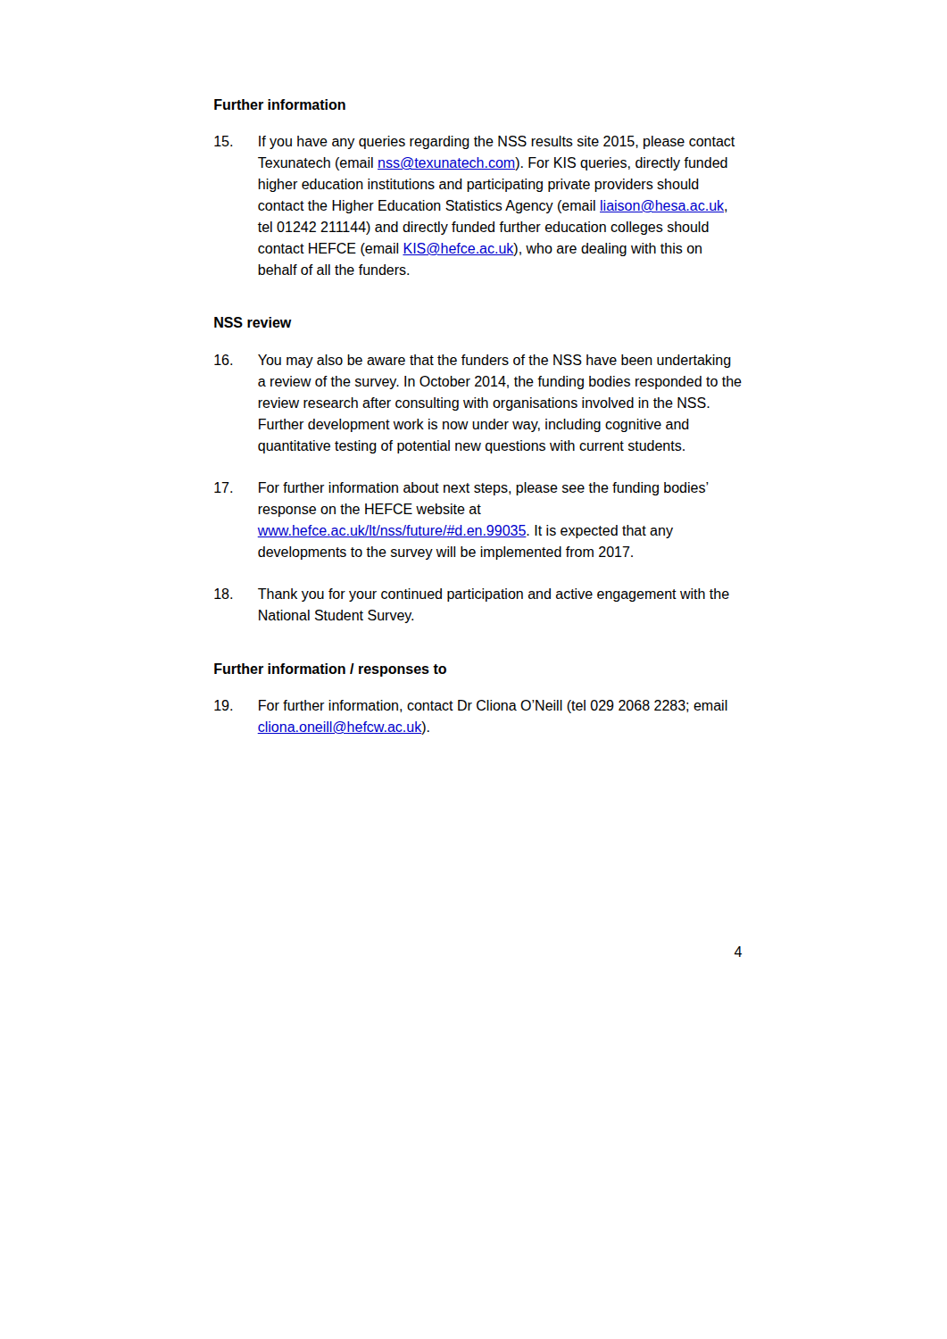Further information
15. If you have any queries regarding the NSS results site 2015, please contact Texunatech (email nss@texunatech.com). For KIS queries, directly funded higher education institutions and participating private providers should contact the Higher Education Statistics Agency (email liaison@hesa.ac.uk, tel 01242 211144) and directly funded further education colleges should contact HEFCE (email KIS@hefce.ac.uk), who are dealing with this on behalf of all the funders.
NSS review
16. You may also be aware that the funders of the NSS have been undertaking a review of the survey. In October 2014, the funding bodies responded to the review research after consulting with organisations involved in the NSS. Further development work is now under way, including cognitive and quantitative testing of potential new questions with current students.
17. For further information about next steps, please see the funding bodies’ response on the HEFCE website at www.hefce.ac.uk/lt/nss/future/#d.en.99035. It is expected that any developments to the survey will be implemented from 2017.
18. Thank you for your continued participation and active engagement with the National Student Survey.
Further information / responses to
19. For further information, contact Dr Cliona O’Neill (tel 029 2068 2283; email cliona.oneill@hefcw.ac.uk).
4